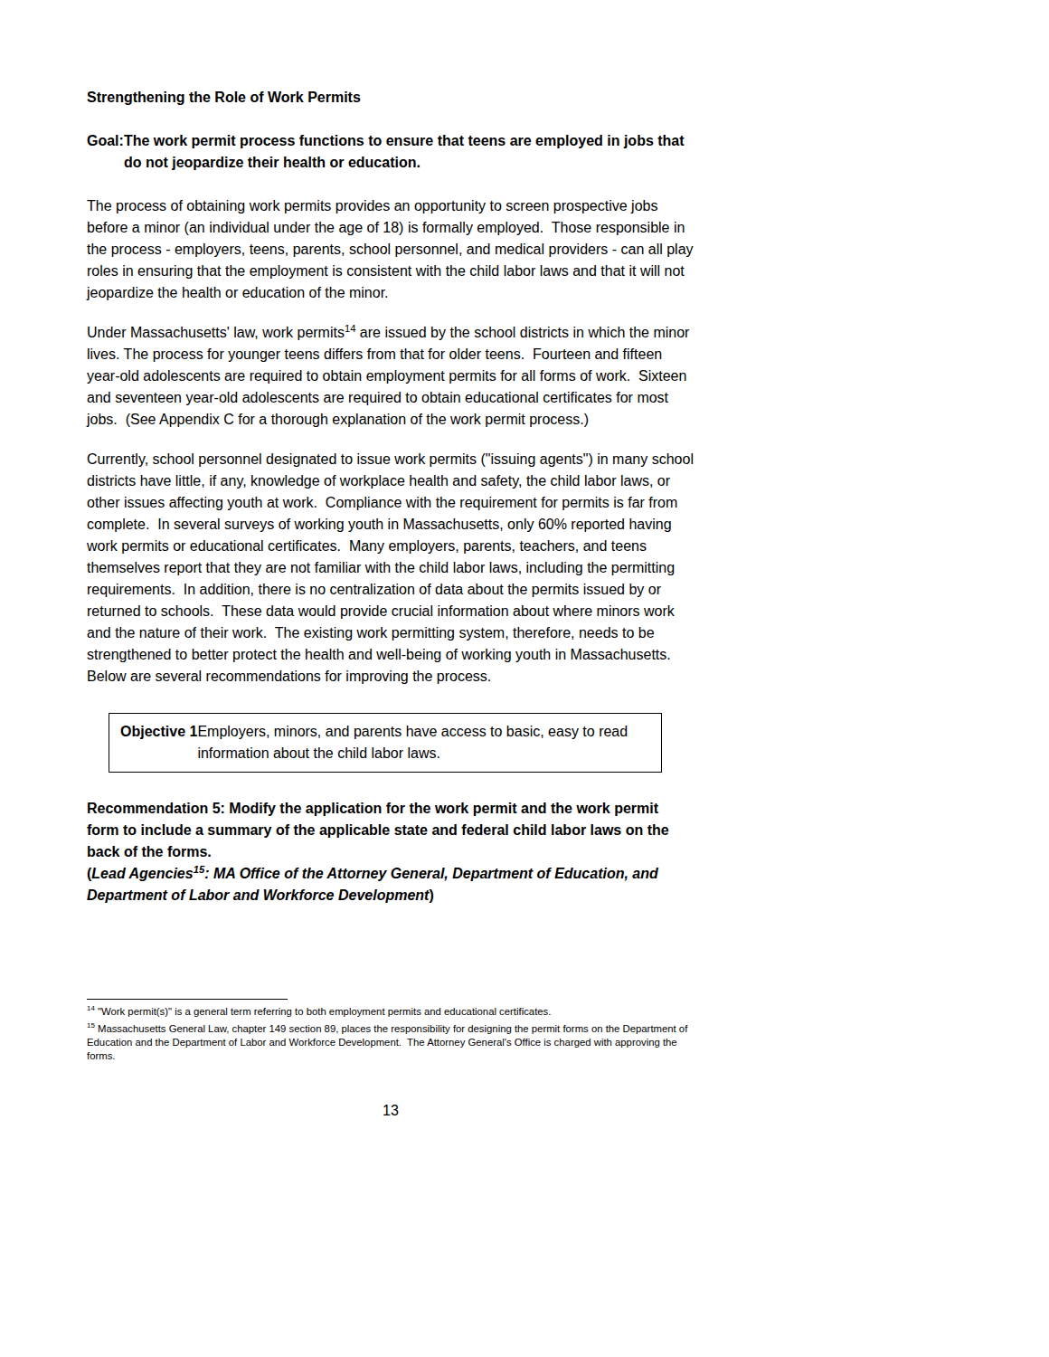Strengthening the Role of Work Permits
| Goal: | The work permit process functions to ensure that teens are employed in jobs that do not jeopardize their health or education. |
The process of obtaining work permits provides an opportunity to screen prospective jobs before a minor (an individual under the age of 18) is formally employed. Those responsible in the process - employers, teens, parents, school personnel, and medical providers - can all play roles in ensuring that the employment is consistent with the child labor laws and that it will not jeopardize the health or education of the minor.
Under Massachusetts' law, work permits14 are issued by the school districts in which the minor lives. The process for younger teens differs from that for older teens. Fourteen and fifteen year-old adolescents are required to obtain employment permits for all forms of work. Sixteen and seventeen year-old adolescents are required to obtain educational certificates for most jobs. (See Appendix C for a thorough explanation of the work permit process.)
Currently, school personnel designated to issue work permits ("issuing agents") in many school districts have little, if any, knowledge of workplace health and safety, the child labor laws, or other issues affecting youth at work. Compliance with the requirement for permits is far from complete. In several surveys of working youth in Massachusetts, only 60% reported having work permits or educational certificates. Many employers, parents, teachers, and teens themselves report that they are not familiar with the child labor laws, including the permitting requirements. In addition, there is no centralization of data about the permits issued by or returned to schools. These data would provide crucial information about where minors work and the nature of their work. The existing work permitting system, therefore, needs to be strengthened to better protect the health and well-being of working youth in Massachusetts. Below are several recommendations for improving the process.
| Objective 1 | Employers, minors, and parents have access to basic, easy to read information about the child labor laws. |
Recommendation 5: Modify the application for the work permit and the work permit form to include a summary of the applicable state and federal child labor laws on the back of the forms.
(Lead Agencies15: MA Office of the Attorney General, Department of Education, and Department of Labor and Workforce Development)
14 "Work permit(s)" is a general term referring to both employment permits and educational certificates.
15 Massachusetts General Law, chapter 149 section 89, places the responsibility for designing the permit forms on the Department of Education and the Department of Labor and Workforce Development. The Attorney General's Office is charged with approving the forms.
13